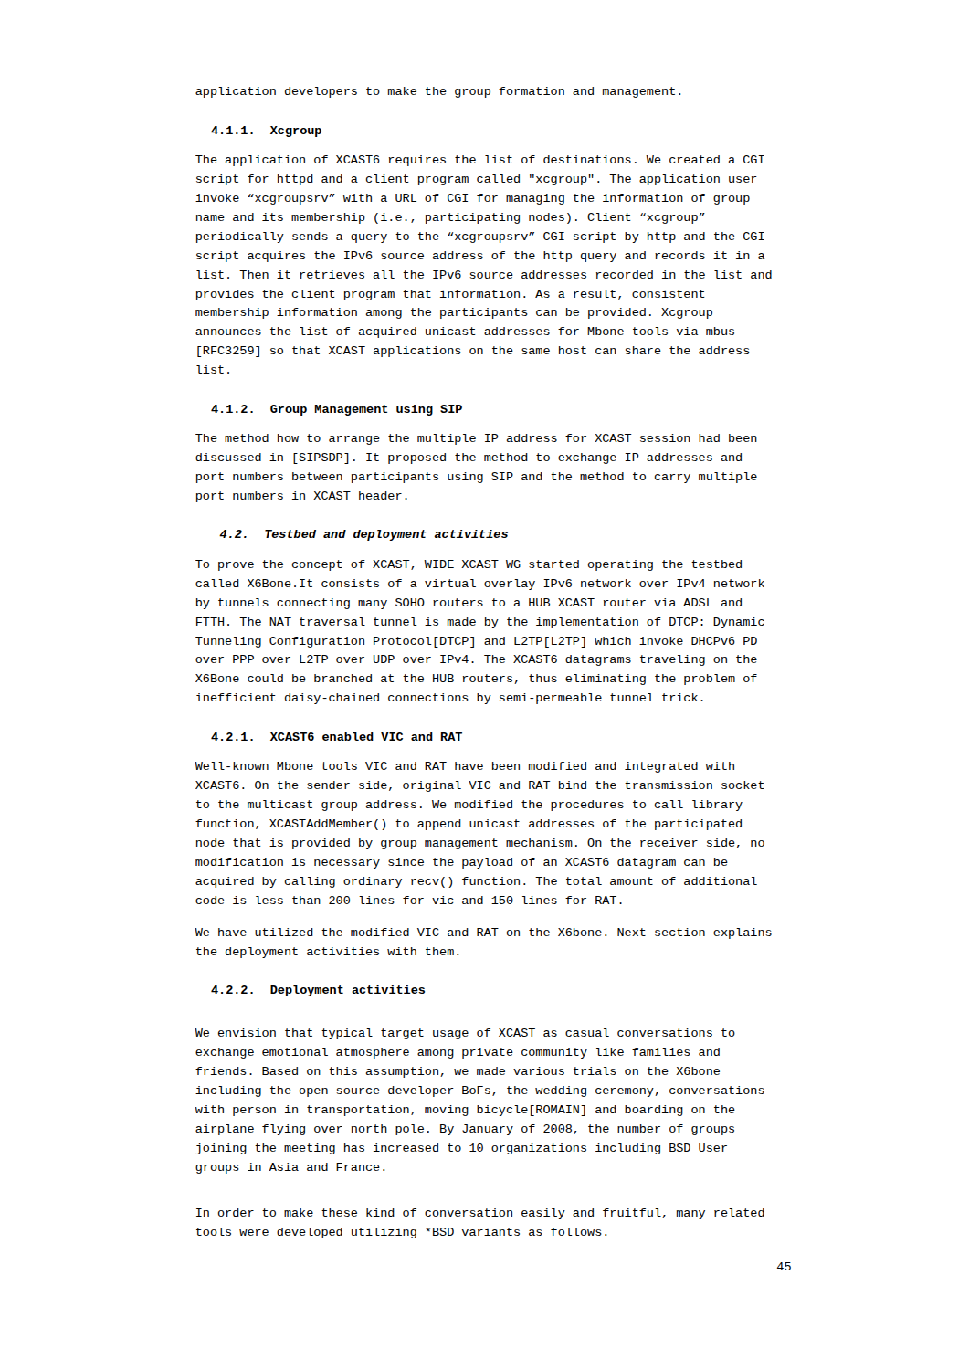application developers to make the group formation and management.
4.1.1. Xcgroup
The application of XCAST6 requires the list of destinations. We created a CGI script for httpd and a client program called "xcgroup". The application user invoke “xcgroupsrv” with a URL of CGI for managing the information of group name and its membership (i.e., participating nodes). Client “xcgroup” periodically sends a query to the “xcgroupsrv” CGI script by http and the CGI script acquires the IPv6 source address of the http query and records it in a list. Then it retrieves all the IPv6 source addresses recorded in the list and provides the client program that information. As a result, consistent membership information among the participants can be provided. Xcgroup announces the list of acquired unicast addresses for Mbone tools via mbus [RFC3259] so that XCAST applications on the same host can share the address list.
4.1.2. Group Management using SIP
The method how to arrange the multiple IP address for XCAST session had been discussed in [SIPSDP]. It proposed the method to exchange IP addresses and port numbers between participants using SIP and the method to carry multiple port numbers in XCAST header.
4.2. Testbed and deployment activities
To prove the concept of XCAST, WIDE XCAST WG started operating the testbed called X6Bone.It consists of a virtual overlay IPv6 network over IPv4 network by tunnels connecting many SOHO routers to a HUB XCAST router via ADSL and FTTH. The NAT traversal tunnel is made by the implementation of DTCP: Dynamic Tunneling Configuration Protocol[DTCP] and L2TP[L2TP] which invoke DHCPv6 PD over PPP over L2TP over UDP over IPv4. The XCAST6 datagrams traveling on the X6Bone could be branched at the HUB routers, thus eliminating the problem of inefficient daisy-chained connections by semi-permeable tunnel trick.
4.2.1. XCAST6 enabled VIC and RAT
Well-known Mbone tools VIC and RAT have been modified and integrated with XCAST6. On the sender side, original VIC and RAT bind the transmission socket to the multicast group address. We modified the procedures to call library function, XCASTAddMember() to append unicast addresses of the participated node that is provided by group management mechanism. On the receiver side, no modification is necessary since the payload of an XCAST6 datagram can be acquired by calling ordinary recv() function. The total amount of additional code is less than 200 lines for vic and 150 lines for RAT.
We have utilized the modified VIC and RAT on the X6bone. Next section explains the deployment activities with them.
4.2.2. Deployment activities
We envision that typical target usage of XCAST as casual conversations to exchange emotional atmosphere among private community like families and friends. Based on this assumption, we made various trials on the X6bone including the open source developer BoFs, the wedding ceremony, conversations with person in transportation, moving bicycle[ROMAIN] and boarding on the airplane flying over north pole. By January of 2008, the number of groups joining the meeting has increased to 10 organizations including BSD User groups in Asia and France.
In order to make these kind of conversation easily and fruitful, many related tools were developed utilizing *BSD variants as follows.
45